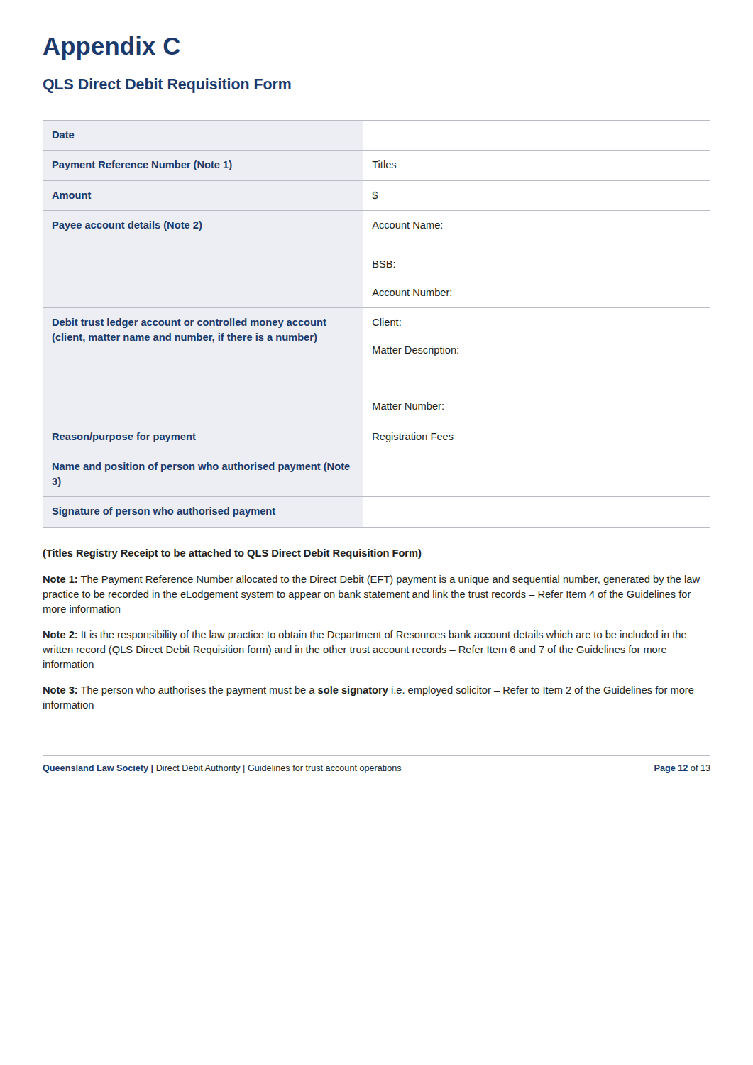Appendix C
QLS Direct Debit Requisition Form
| Date | |
| Payment Reference Number (Note 1) | Titles |
| Amount | $ |
| Payee account details (Note 2) | Account Name: BSB: Account Number: |
| Debit trust ledger account or controlled money account (client, matter name and number, if there is a number) | Client: Matter Description: Matter Number: |
| Reason/purpose for payment | Registration Fees |
| Name and position of person who authorised payment (Note 3) | |
| Signature of person who authorised payment | |
(Titles Registry Receipt to be attached to QLS Direct Debit Requisition Form)
Note 1: The Payment Reference Number allocated to the Direct Debit (EFT) payment is a unique and sequential number, generated by the law practice to be recorded in the eLodgement system to appear on bank statement and link the trust records – Refer Item 4 of the Guidelines for more information
Note 2: It is the responsibility of the law practice to obtain the Department of Resources bank account details which are to be included in the written record (QLS Direct Debit Requisition form) and in the other trust account records – Refer Item 6 and 7 of the Guidelines for more information
Note 3: The person who authorises the payment must be a sole signatory i.e. employed solicitor – Refer to Item 2 of the Guidelines for more information
Queensland Law Society | Direct Debit Authority | Guidelines for trust account operations
Page 12 of 13